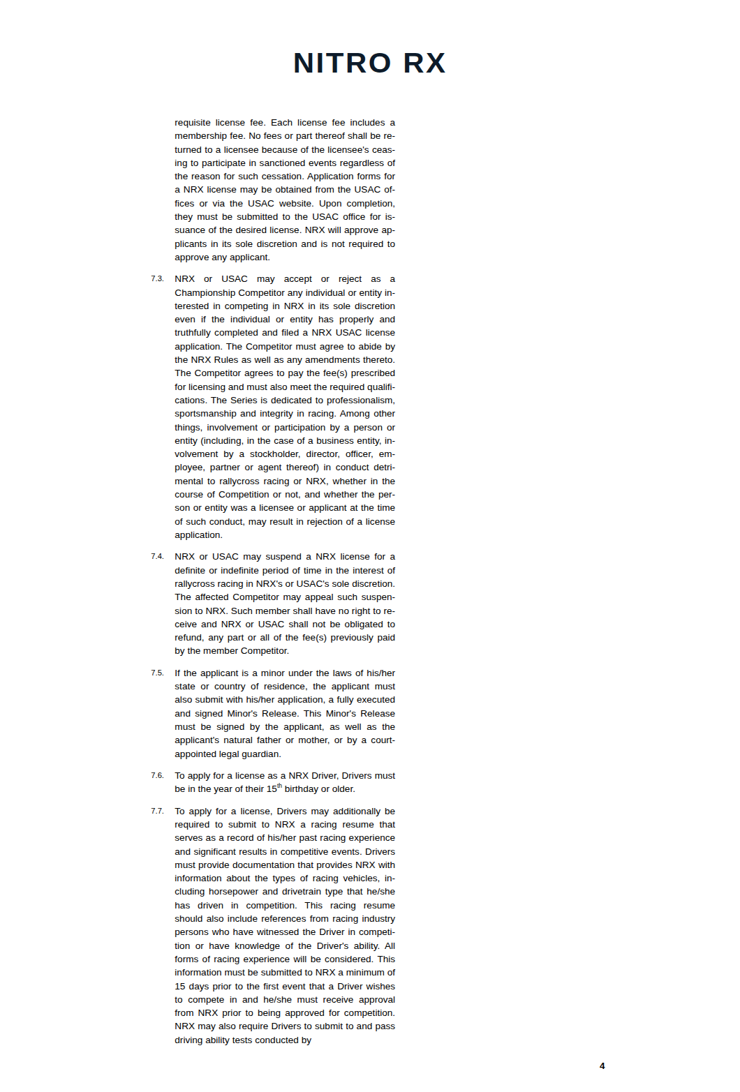NITRO RX
requisite license fee. Each license fee includes a membership fee. No fees or part thereof shall be returned to a licensee because of the licensee's ceasing to participate in sanctioned events regardless of the reason for such cessation. Application forms for a NRX license may be obtained from the USAC offices or via the USAC website. Upon completion, they must be submitted to the USAC office for issuance of the desired license. NRX will approve applicants in its sole discretion and is not required to approve any applicant.
7.3.
NRX or USAC may accept or reject as a Championship Competitor any individual or entity interested in competing in NRX in its sole discretion even if the individual or entity has properly and truthfully completed and filed a NRX USAC license application. The Competitor must agree to abide by the NRX Rules as well as any amendments thereto. The Competitor agrees to pay the fee(s) prescribed for licensing and must also meet the required qualifications. The Series is dedicated to professionalism, sportsmanship and integrity in racing. Among other things, involvement or participation by a person or entity (including, in the case of a business entity, involvement by a stockholder, director, officer, employee, partner or agent thereof) in conduct detrimental to rallycross racing or NRX, whether in the course of Competition or not, and whether the person or entity was a licensee or applicant at the time of such conduct, may result in rejection of a license application.
7.4.
NRX or USAC may suspend a NRX license for a definite or indefinite period of time in the interest of rallycross racing in NRX's or USAC's sole discretion. The affected Competitor may appeal such suspension to NRX. Such member shall have no right to receive and NRX or USAC shall not be obligated to refund, any part or all of the fee(s) previously paid by the member Competitor.
7.5.
If the applicant is a minor under the laws of his/her state or country of residence, the applicant must also submit with his/her application, a fully executed and signed Minor's Release. This Minor's Release must be signed by the applicant, as well as the applicant's natural father or mother, or by a court-appointed legal guardian.
7.6.
To apply for a license as a NRX Driver, Drivers must be in the year of their 15th birthday or older.
7.7.
To apply for a license, Drivers may additionally be required to submit to NRX a racing resume that serves as a record of his/her past racing experience and significant results in competitive events. Drivers must provide documentation that provides NRX with information about the types of racing vehicles, including horsepower and drivetrain type that he/she has driven in competition. This racing resume should also include references from racing industry persons who have witnessed the Driver in competition or have knowledge of the Driver's ability. All forms of racing experience will be considered. This information must be submitted to NRX a minimum of 15 days prior to the first event that a Driver wishes to compete in and he/she must receive approval from NRX prior to being approved for competition. NRX may also require Drivers to submit to and pass driving ability tests conducted by
4